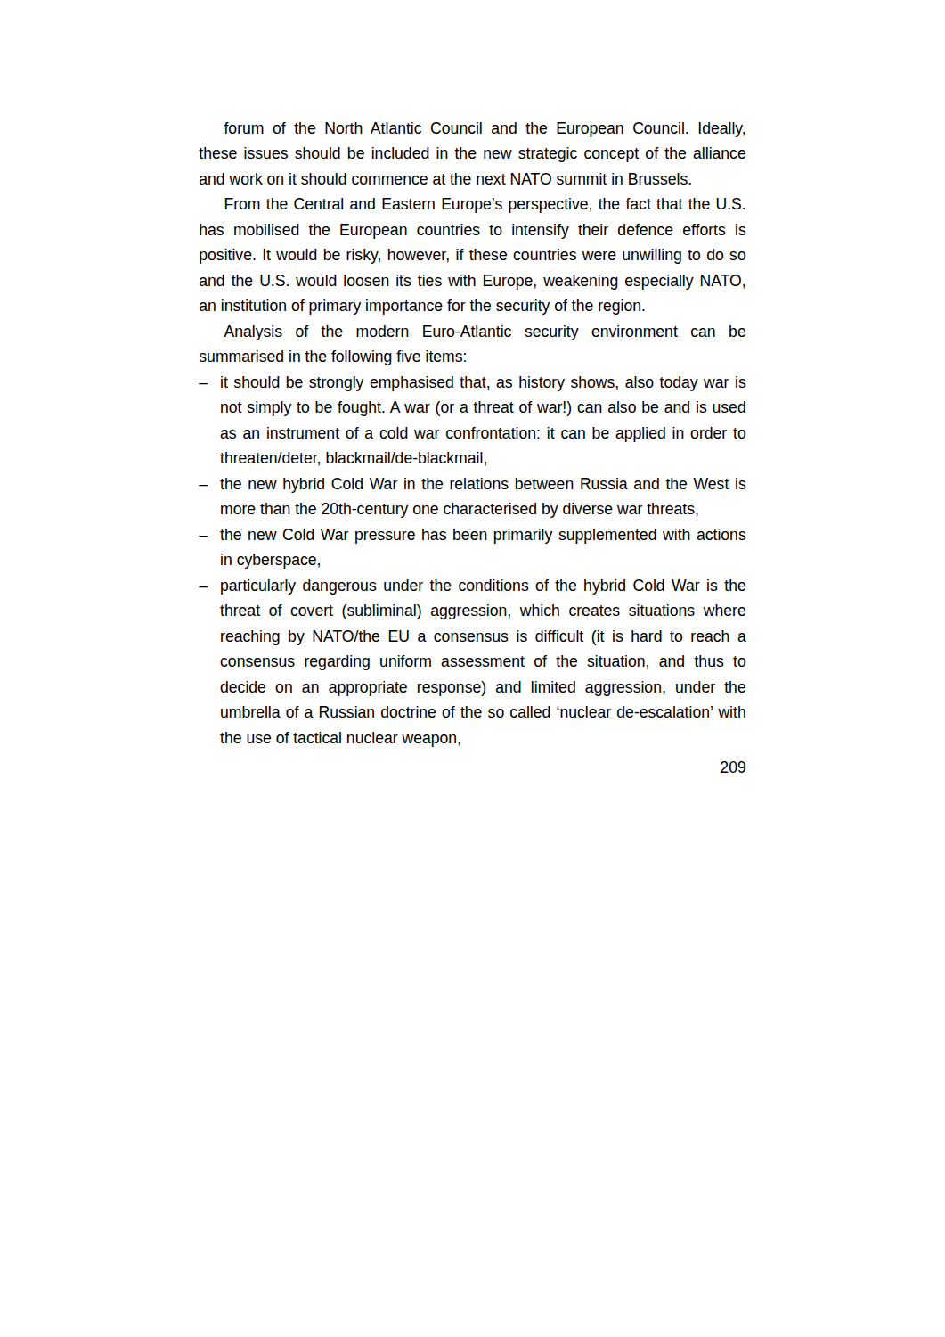forum of the North Atlantic Council and the European Council. Ideally, these issues should be included in the new strategic concept of the alliance and work on it should commence at the next NATO summit in Brussels.
From the Central and Eastern Europe’s perspective, the fact that the U.S. has mobilised the European countries to intensify their defence efforts is positive. It would be risky, however, if these countries were unwilling to do so and the U.S. would loosen its ties with Europe, weakening especially NATO, an institution of primary importance for the security of the region.
Analysis of the modern Euro-Atlantic security environment can be summarised in the following five items:
it should be strongly emphasised that, as history shows, also today war is not simply to be fought. A war (or a threat of war!) can also be and is used as an instrument of a cold war confrontation: it can be applied in order to threaten/deter, blackmail/de-blackmail,
the new hybrid Cold War in the relations between Russia and the West is more than the 20th-century one characterised by diverse war threats,
the new Cold War pressure has been primarily supplemented with actions in cyberspace,
particularly dangerous under the conditions of the hybrid Cold War is the threat of covert (subliminal) aggression, which creates situations where reaching by NATO/the EU a consensus is difficult (it is hard to reach a consensus regarding uniform assessment of the situation, and thus to decide on an appropriate response) and limited aggression, under the umbrella of a Russian doctrine of the so called ‘nuclear de-escalation’ with the use of tactical nuclear weapon,
209